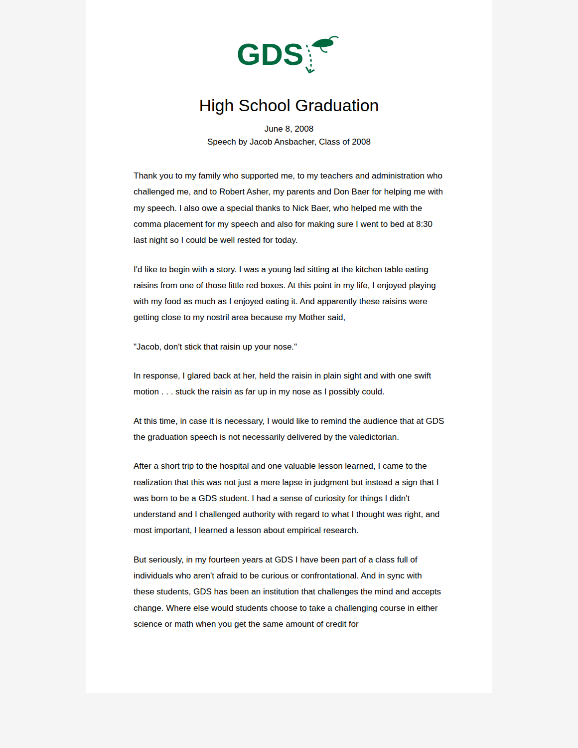GDS
High School Graduation
June 8, 2008
Speech by Jacob Ansbacher, Class of 2008
Thank you to my family who supported me, to my teachers and administration who challenged me, and to Robert Asher, my parents and Don Baer for helping me with my speech. I also owe a special thanks to Nick Baer, who helped me with the comma placement for my speech and also for making sure I went to bed at 8:30 last night so I could be well rested for today.
I'd like to begin with a story. I was a young lad sitting at the kitchen table eating raisins from one of those little red boxes. At this point in my life, I enjoyed playing with my food as much as I enjoyed eating it. And apparently these raisins were getting close to my nostril area because my Mother said,
"Jacob, don't stick that raisin up your nose."
In response, I glared back at her, held the raisin in plain sight and with one swift motion . . . stuck the raisin as far up in my nose as I possibly could.
At this time, in case it is necessary, I would like to remind the audience that at GDS the graduation speech is not necessarily delivered by the valedictorian.
After a short trip to the hospital and one valuable lesson learned, I came to the realization that this was not just a mere lapse in judgment but instead a sign that I was born to be a GDS student. I had a sense of curiosity for things I didn't understand and I challenged authority with regard to what I thought was right, and most important, I learned a lesson about empirical research.
But seriously, in my fourteen years at GDS I have been part of a class full of individuals who aren't afraid to be curious or confrontational. And in sync with these students, GDS has been an institution that challenges the mind and accepts change. Where else would students choose to take a challenging course in either science or math when you get the same amount of credit for